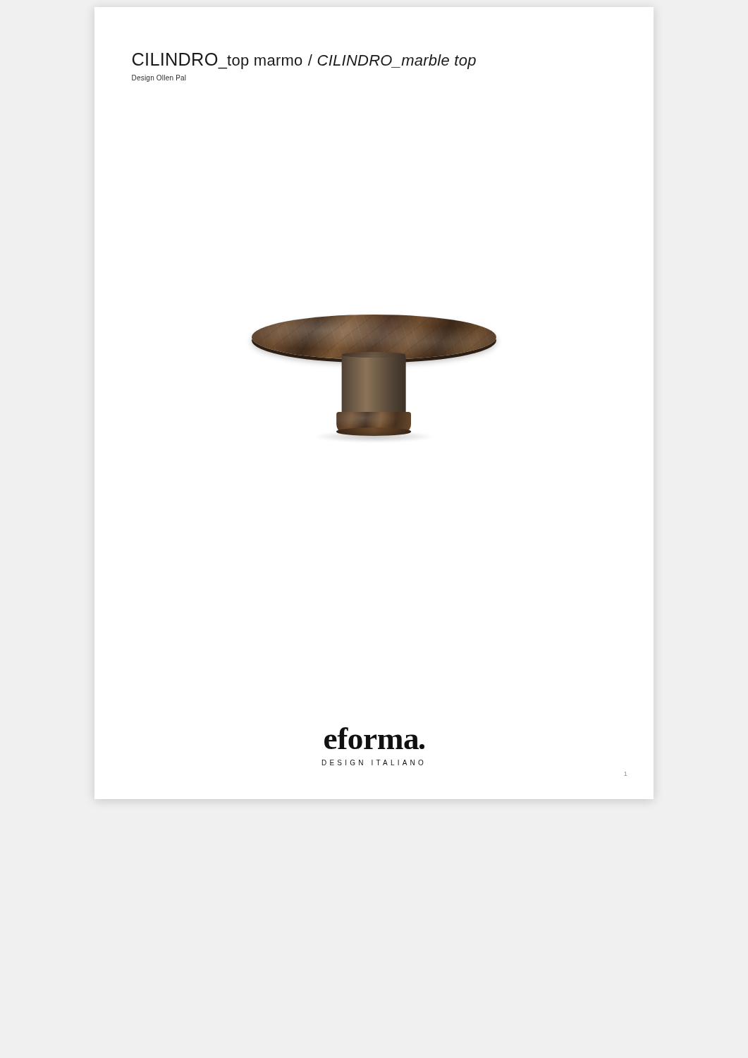CILINDRO_top marmo / CILINDRO_marble top
Design Ollen Pal
eforma
Design Italiano
1